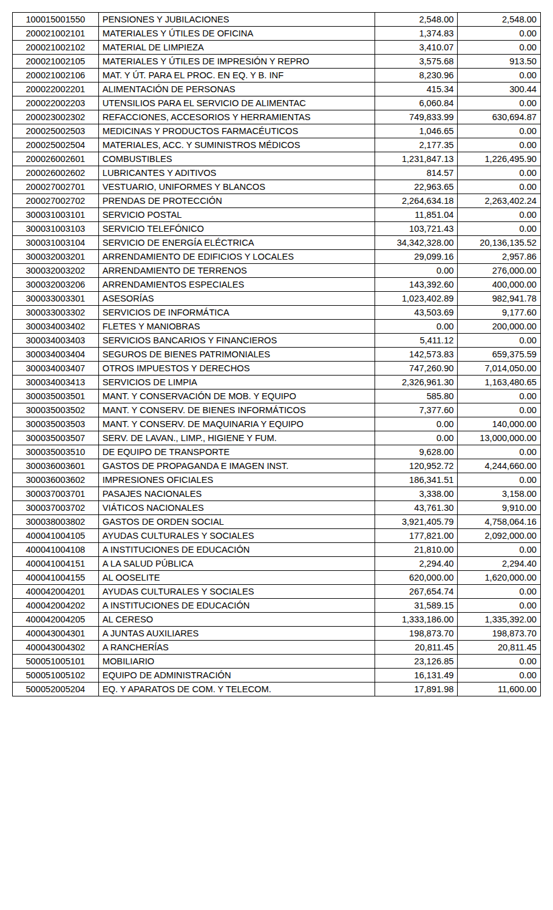| 100015001550 | PENSIONES Y JUBILACIONES | 2,548.00 | 2,548.00 |
| 200021002101 | MATERIALES Y ÚTILES DE OFICINA | 1,374.83 | 0.00 |
| 200021002102 | MATERIAL DE LIMPIEZA | 3,410.07 | 0.00 |
| 200021002105 | MATERIALES Y ÚTILES DE IMPRESIÓN Y REPRO | 3,575.68 | 913.50 |
| 200021002106 | MAT. Y ÚT. PARA EL PROC. EN EQ. Y B. INF | 8,230.96 | 0.00 |
| 200022002201 | ALIMENTACIÓN DE PERSONAS | 415.34 | 300.44 |
| 200022002203 | UTENSILIOS PARA EL SERVICIO DE ALIMENTAC | 6,060.84 | 0.00 |
| 200023002302 | REFACCIONES, ACCESORIOS Y HERRAMIENTAS | 749,833.99 | 630,694.87 |
| 200025002503 | MEDICINAS Y PRODUCTOS FARMACÉUTICOS | 1,046.65 | 0.00 |
| 200025002504 | MATERIALES, ACC. Y SUMINISTROS MÉDICOS | 2,177.35 | 0.00 |
| 200026002601 | COMBUSTIBLES | 1,231,847.13 | 1,226,495.90 |
| 200026002602 | LUBRICANTES Y ADITIVOS | 814.57 | 0.00 |
| 200027002701 | VESTUARIO, UNIFORMES Y BLANCOS | 22,963.65 | 0.00 |
| 200027002702 | PRENDAS DE PROTECCIÓN | 2,264,634.18 | 2,263,402.24 |
| 300031003101 | SERVICIO POSTAL | 11,851.04 | 0.00 |
| 300031003103 | SERVICIO TELEFÓNICO | 103,721.43 | 0.00 |
| 300031003104 | SERVICIO DE ENERGÍA ELÉCTRICA | 34,342,328.00 | 20,136,135.52 |
| 300032003201 | ARRENDAMIENTO DE EDIFICIOS Y LOCALES | 29,099.16 | 2,957.86 |
| 300032003202 | ARRENDAMIENTO DE TERRENOS | 0.00 | 276,000.00 |
| 300032003206 | ARRENDAMIENTOS ESPECIALES | 143,392.60 | 400,000.00 |
| 300033003301 | ASESORÍAS | 1,023,402.89 | 982,941.78 |
| 300033003302 | SERVICIOS DE INFORMÁTICA | 43,503.69 | 9,177.60 |
| 300034003402 | FLETES Y MANIOBRAS | 0.00 | 200,000.00 |
| 300034003403 | SERVICIOS BANCARIOS Y FINANCIEROS | 5,411.12 | 0.00 |
| 300034003404 | SEGUROS DE BIENES PATRIMONIALES | 142,573.83 | 659,375.59 |
| 300034003407 | OTROS IMPUESTOS Y DERECHOS | 747,260.90 | 7,014,050.00 |
| 300034003413 | SERVICIOS DE LIMPIA | 2,326,961.30 | 1,163,480.65 |
| 300035003501 | MANT. Y CONSERVACIÓN DE MOB. Y EQUIPO | 585.80 | 0.00 |
| 300035003502 | MANT. Y CONSERV. DE BIENES INFORMÁTICOS | 7,377.60 | 0.00 |
| 300035003503 | MANT. Y CONSERV. DE MAQUINARIA Y EQUIPO | 0.00 | 140,000.00 |
| 300035003507 | SERV. DE LAVAN., LIMP., HIGIENE Y FUM. | 0.00 | 13,000,000.00 |
| 300035003510 | DE EQUIPO DE TRANSPORTE | 9,628.00 | 0.00 |
| 300036003601 | GASTOS DE PROPAGANDA E IMAGEN INST. | 120,952.72 | 4,244,660.00 |
| 300036003602 | IMPRESIONES OFICIALES | 186,341.51 | 0.00 |
| 300037003701 | PASAJES NACIONALES | 3,338.00 | 3,158.00 |
| 300037003702 | VIÁTICOS NACIONALES | 43,761.30 | 9,910.00 |
| 300038003802 | GASTOS DE ORDEN SOCIAL | 3,921,405.79 | 4,758,064.16 |
| 400041004105 | AYUDAS CULTURALES Y SOCIALES | 177,821.00 | 2,092,000.00 |
| 400041004108 | A INSTITUCIONES DE EDUCACIÓN | 21,810.00 | 0.00 |
| 400041004151 | A LA SALUD PÚBLICA | 2,294.40 | 2,294.40 |
| 400041004155 | AL OOSELITE | 620,000.00 | 1,620,000.00 |
| 400042004201 | AYUDAS CULTURALES Y SOCIALES | 267,654.74 | 0.00 |
| 400042004202 | A INSTITUCIONES DE EDUCACIÓN | 31,589.15 | 0.00 |
| 400042004205 | AL CERESO | 1,333,186.00 | 1,335,392.00 |
| 400043004301 | A JUNTAS AUXILIARES | 198,873.70 | 198,873.70 |
| 400043004302 | A RANCHERÍAS | 20,811.45 | 20,811.45 |
| 500051005101 | MOBILIARIO | 23,126.85 | 0.00 |
| 500051005102 | EQUIPO DE ADMINISTRACIÓN | 16,131.49 | 0.00 |
| 500052005204 | EQ. Y APARATOS DE COM. Y TELECOM. | 17,891.98 | 11,600.00 |